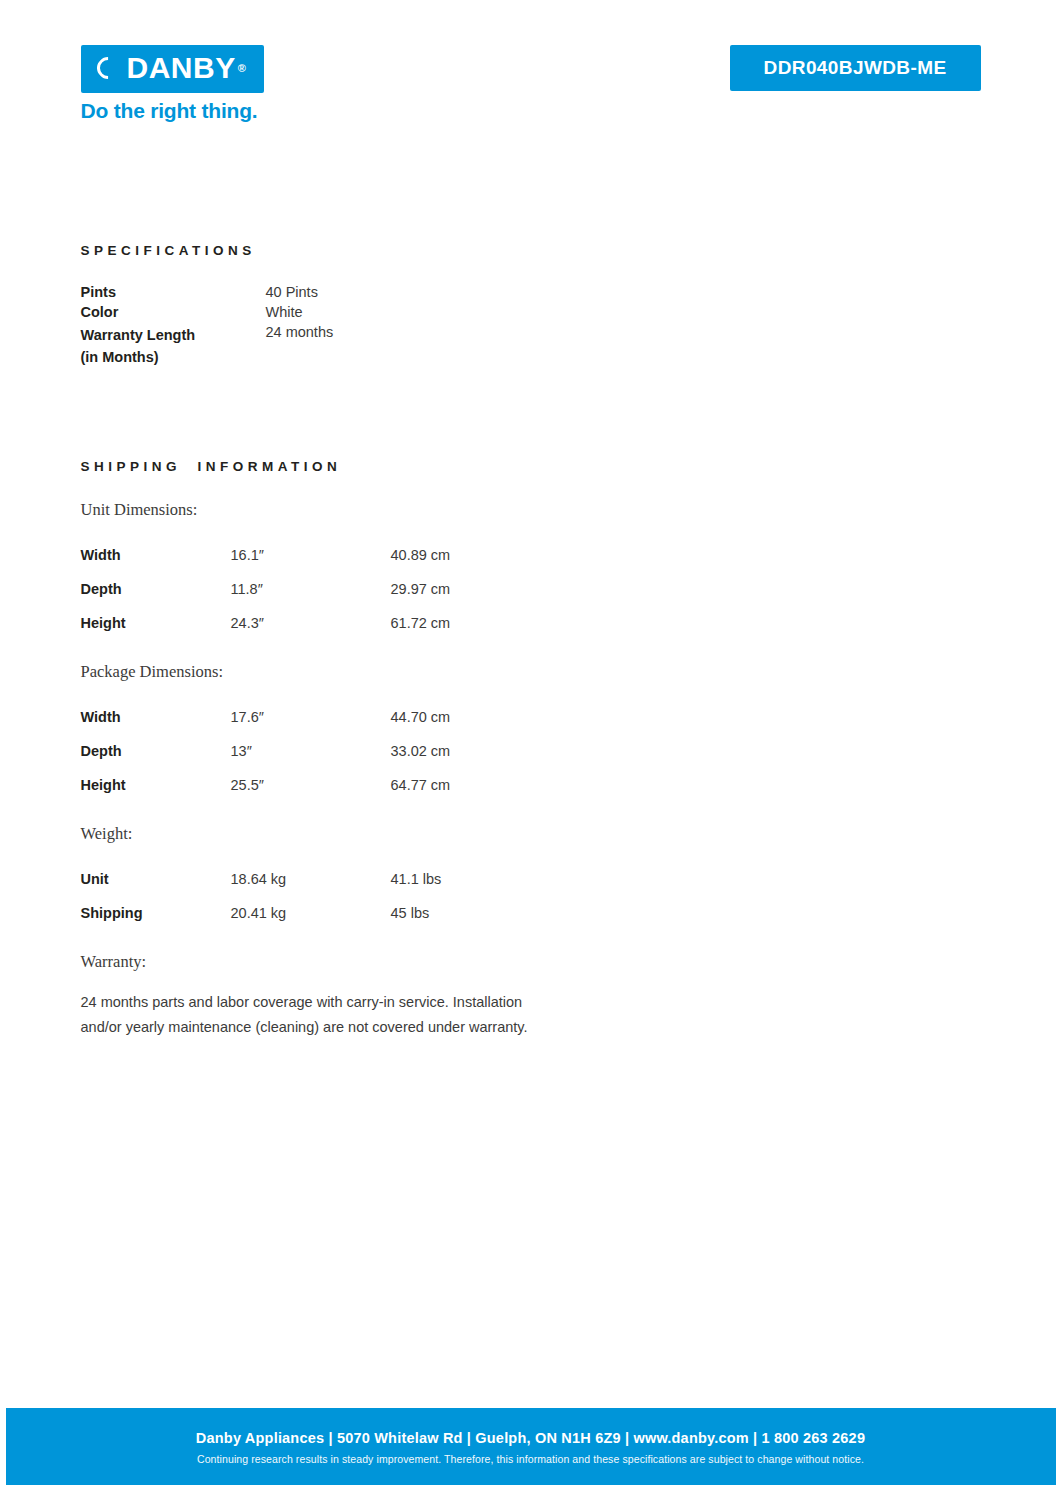DANBY®
Do the right thing.
DDR040BJWDB-ME
Specifications
Pints
40 Pints
Color
White
Warranty Length
(in Months)
24 months
Shipping Information
Unit Dimensions:
| Width | 16.1″ | 40.89 cm |
| Depth | 11.8″ | 29.97 cm |
| Height | 24.3″ | 61.72 cm |
Package Dimensions:
| Width | 17.6″ | 44.70 cm |
| Depth | 13″ | 33.02 cm |
| Height | 25.5″ | 64.77 cm |
Weight:
| Unit | 18.64 kg | 41.1 lbs |
| Shipping | 20.41 kg | 45 lbs |
Warranty:
24 months parts and labor coverage with carry-in service. Installation and/or yearly maintenance (cleaning) are not covered under warranty.
Danby Appliances | 5070 Whitelaw Rd | Guelph, ON N1H 6Z9 | www.danby.com | 1 800 263 2629
Continuing research results in steady improvement. Therefore, this information and these specifications are subject to change without notice.